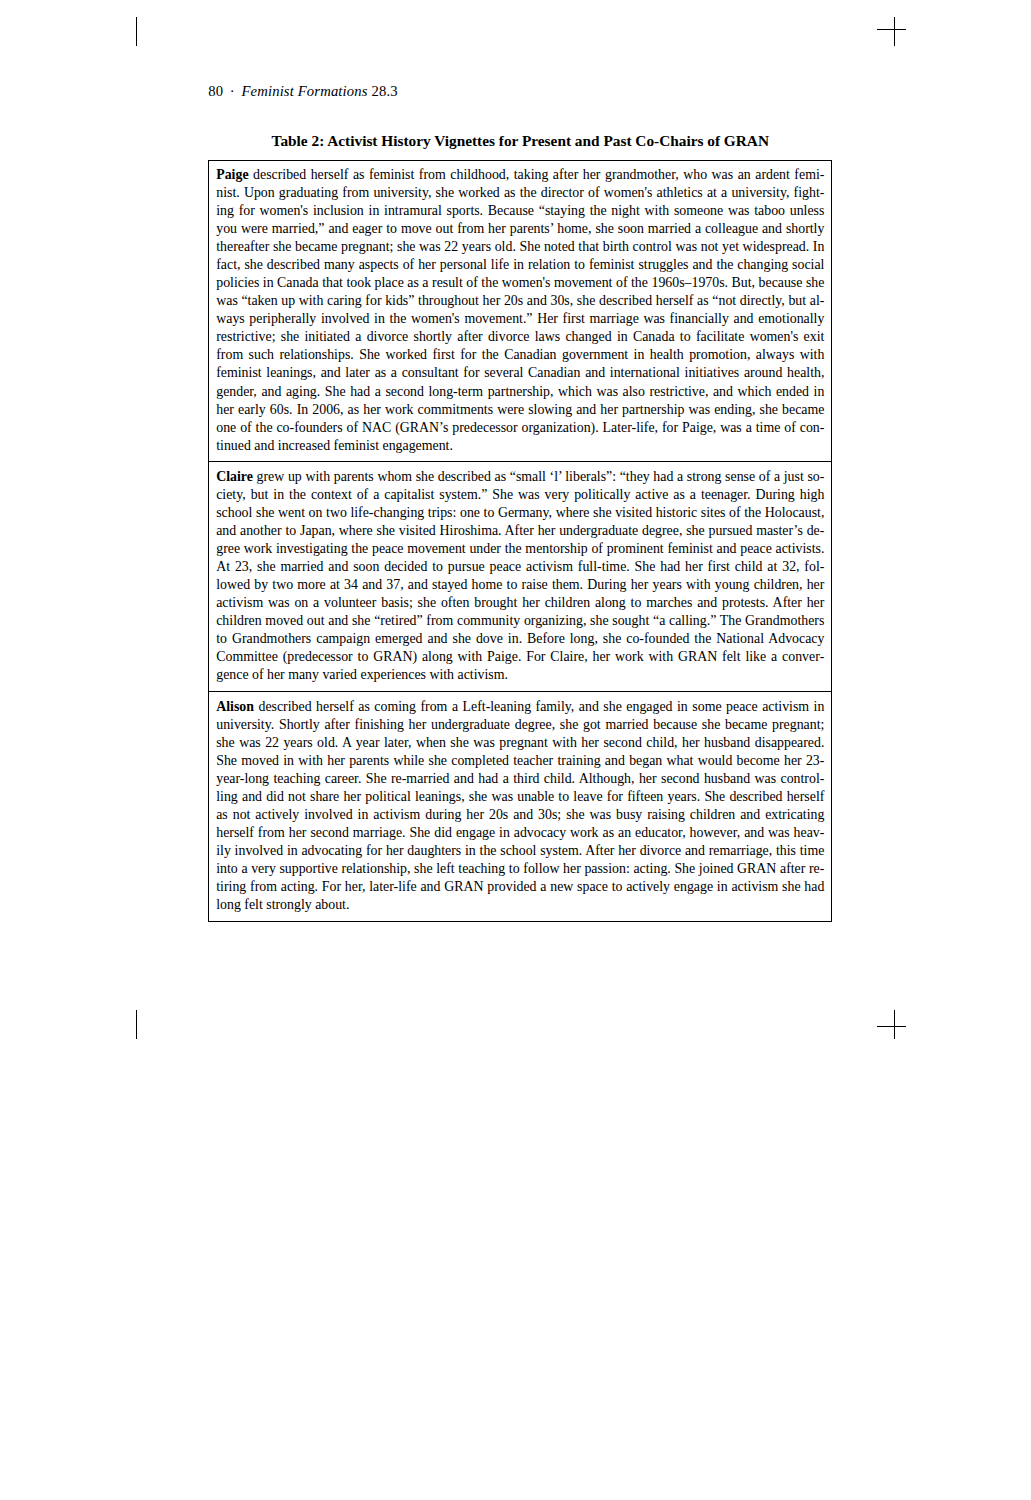80·Feminist Formations 28.3
Table 2: Activist History Vignettes for Present and Past Co-Chairs of GRAN
| Paige described herself as feminist from childhood, taking after her grandmother, who was an ardent feminist. Upon graduating from university, she worked as the director of women's athletics at a university, fighting for women's inclusion in intramural sports. Because “staying the night with someone was taboo unless you were married,” and eager to move out from her parents’ home, she soon married a colleague and shortly thereafter she became pregnant; she was 22 years old. She noted that birth control was not yet widespread. In fact, she described many aspects of her personal life in relation to feminist struggles and the changing social policies in Canada that took place as a result of the women's movement of the 1960s–1970s. But, because she was “taken up with caring for kids” throughout her 20s and 30s, she described herself as “not directly, but always peripherally involved in the women's movement.” Her first marriage was financially and emotionally restrictive; she initiated a divorce shortly after divorce laws changed in Canada to facilitate women's exit from such relationships. She worked first for the Canadian government in health promotion, always with feminist leanings, and later as a consultant for several Canadian and international initiatives around health, gender, and aging. She had a second long-term partnership, which was also restrictive, and which ended in her early 60s. In 2006, as her work commitments were slowing and her partnership was ending, she became one of the co-founders of NAC (GRAN’s predecessor organization). Later-life, for Paige, was a time of continued and increased feminist engagement. |
| Claire grew up with parents whom she described as “small ‘l’ liberals”: “they had a strong sense of a just society, but in the context of a capitalist system.” She was very politically active as a teenager. During high school she went on two life-changing trips: one to Germany, where she visited historic sites of the Holocaust, and another to Japan, where she visited Hiroshima. After her undergraduate degree, she pursued master’s degree work investigating the peace movement under the mentorship of prominent feminist and peace activists. At 23, she married and soon decided to pursue peace activism full-time. She had her first child at 32, followed by two more at 34 and 37, and stayed home to raise them. During her years with young children, her activism was on a volunteer basis; she often brought her children along to marches and protests. After her children moved out and she “retired” from community organizing, she sought “a calling.” The Grandmothers to Grandmothers campaign emerged and she dove in. Before long, she co-founded the National Advocacy Committee (predecessor to GRAN) along with Paige. For Claire, her work with GRAN felt like a convergence of her many varied experiences with activism. |
| Alison described herself as coming from a Left-leaning family, and she engaged in some peace activism in university. Shortly after finishing her undergraduate degree, she got married because she became pregnant; she was 22 years old. A year later, when she was pregnant with her second child, her husband disappeared. She moved in with her parents while she completed teacher training and began what would become her 23-year-long teaching career. She re-married and had a third child. Although, her second husband was controlling and did not share her political leanings, she was unable to leave for fifteen years. She described herself as not actively involved in activism during her 20s and 30s; she was busy raising children and extricating herself from her second marriage. She did engage in advocacy work as an educator, however, and was heavily involved in advocating for her daughters in the school system. After her divorce and remarriage, this time into a very supportive relationship, she left teaching to follow her passion: acting. She joined GRAN after retiring from acting. For her, later-life and GRAN provided a new space to actively engage in activism she had long felt strongly about. |